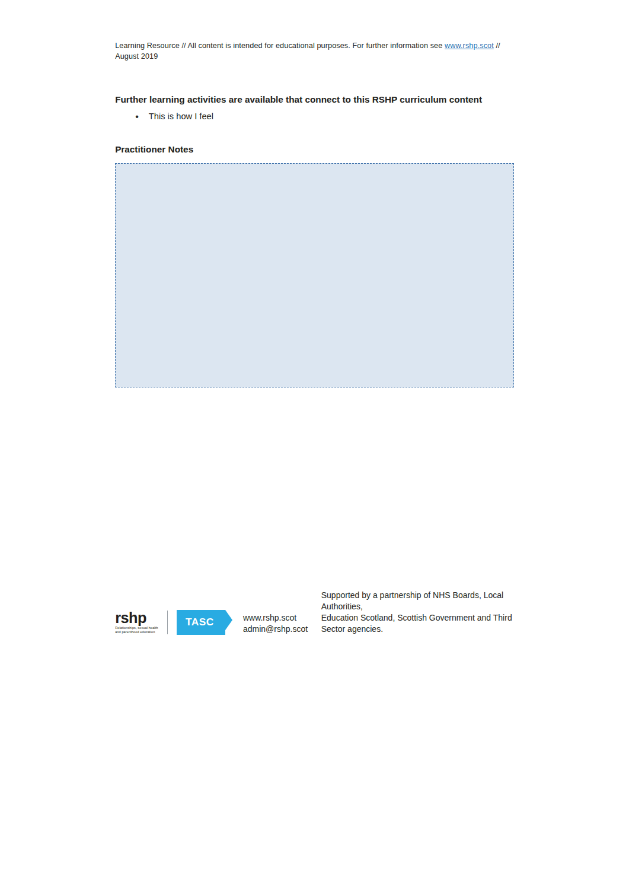Learning Resource // All content is intended for educational purposes. For further information see www.rshp.scot // August 2019
Further learning activities are available that connect to this RSHP curriculum content
This is how I feel
Practitioner Notes
rshp
Relationships, sexual health
and parenthood education
TASC
www.rshp.scot
admin@rshp.scot
Supported by a partnership of NHS Boards, Local Authorities,
Education Scotland, Scottish Government and Third Sector agencies.